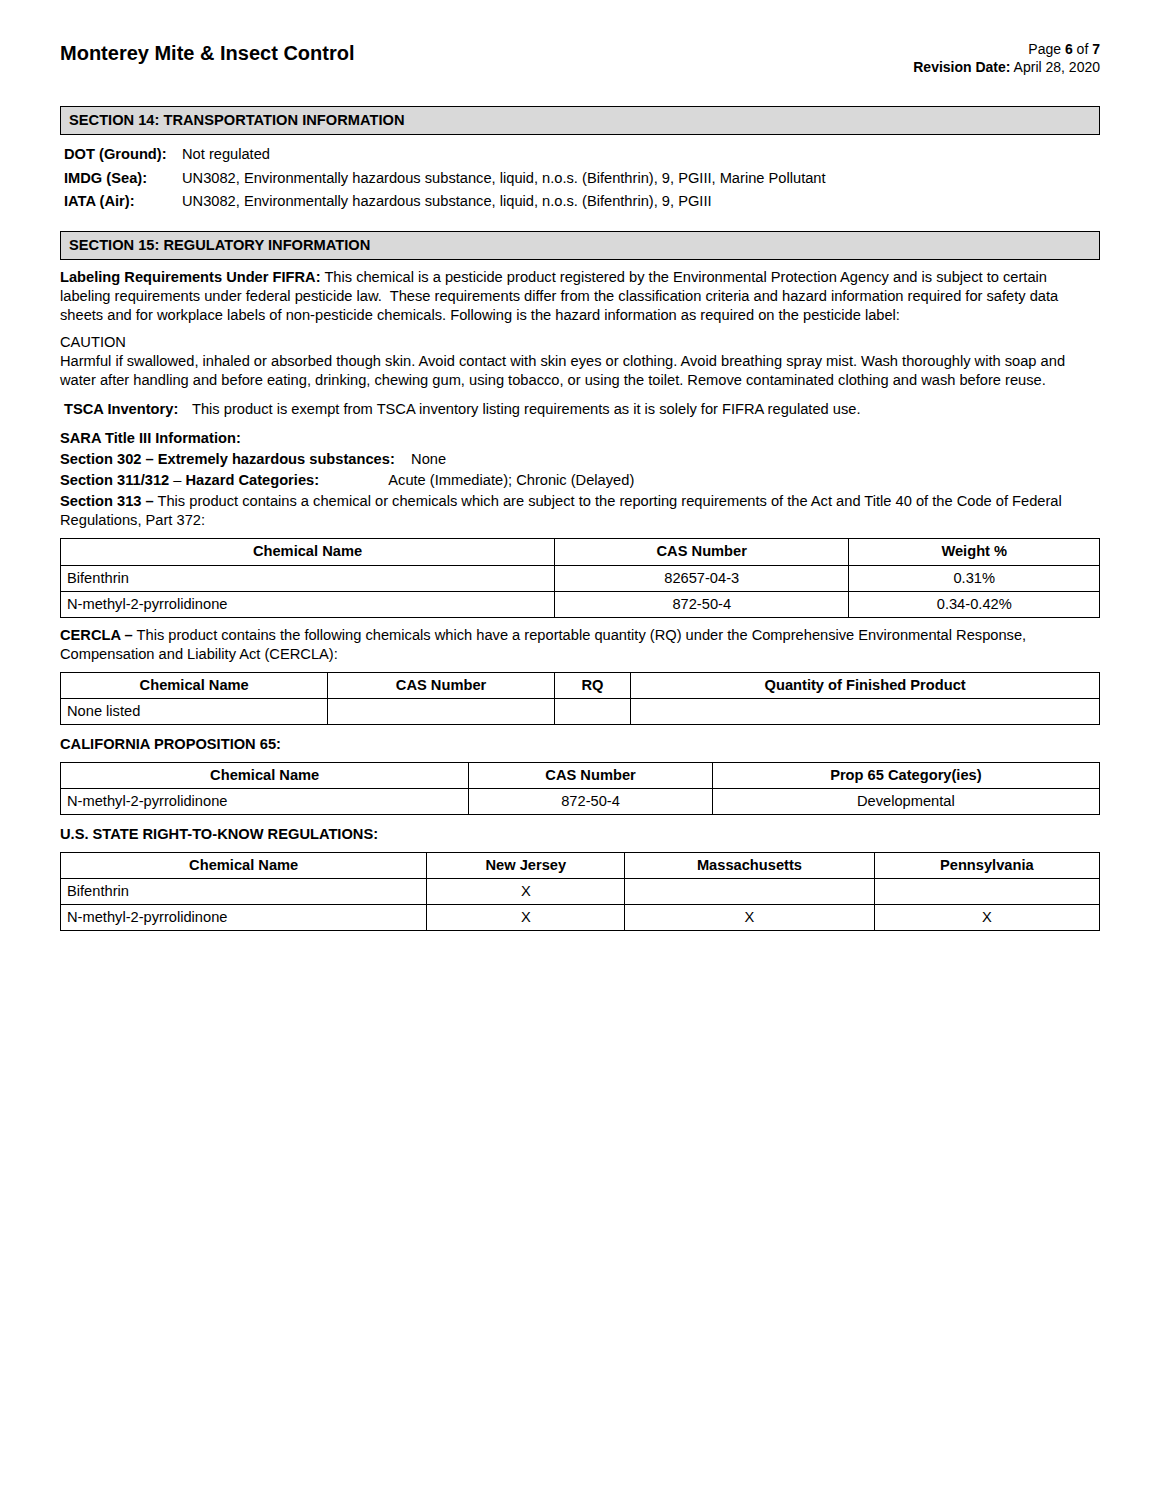Monterey Mite & Insect Control
Page 6 of 7
Revision Date: April 28, 2020
SECTION 14: TRANSPORTATION INFORMATION
| DOT (Ground): | Not regulated |
| IMDG (Sea): | UN3082, Environmentally hazardous substance, liquid, n.o.s. (Bifenthrin), 9, PGIII, Marine Pollutant |
| IATA (Air): | UN3082, Environmentally hazardous substance, liquid, n.o.s. (Bifenthrin), 9, PGIII |
SECTION 15: REGULATORY INFORMATION
Labeling Requirements Under FIFRA: This chemical is a pesticide product registered by the Environmental Protection Agency and is subject to certain labeling requirements under federal pesticide law. These requirements differ from the classification criteria and hazard information required for safety data sheets and for workplace labels of non-pesticide chemicals. Following is the hazard information as required on the pesticide label:
CAUTION
Harmful if swallowed, inhaled or absorbed though skin. Avoid contact with skin eyes or clothing. Avoid breathing spray mist. Wash thoroughly with soap and water after handling and before eating, drinking, chewing gum, using tobacco, or using the toilet. Remove contaminated clothing and wash before reuse.
| TSCA Inventory: | This product is exempt from TSCA inventory listing requirements as it is solely for FIFRA regulated use. |
SARA Title III Information:
Section 302 – Extremely hazardous substances: None
Section 311/312 – Hazard Categories: Acute (Immediate); Chronic (Delayed)
Section 313 – This product contains a chemical or chemicals which are subject to the reporting requirements of the Act and Title 40 of the Code of Federal Regulations, Part 372:
| Chemical Name | CAS Number | Weight % |
| --- | --- | --- |
| Bifenthrin | 82657-04-3 | 0.31% |
| N-methyl-2-pyrrolidinone | 872-50-4 | 0.34-0.42% |
CERCLA – This product contains the following chemicals which have a reportable quantity (RQ) under the Comprehensive Environmental Response, Compensation and Liability Act (CERCLA):
| Chemical Name | CAS Number | RQ | Quantity of Finished Product |
| --- | --- | --- | --- |
| None listed | | | |
CALIFORNIA PROPOSITION 65:
| Chemical Name | CAS Number | Prop 65 Category(ies) |
| --- | --- | --- |
| N-methyl-2-pyrrolidinone | 872-50-4 | Developmental |
U.S. STATE RIGHT-TO-KNOW REGULATIONS:
| Chemical Name | New Jersey | Massachusetts | Pennsylvania |
| --- | --- | --- | --- |
| Bifenthrin | X | | |
| N-methyl-2-pyrrolidinone | X | X | X |